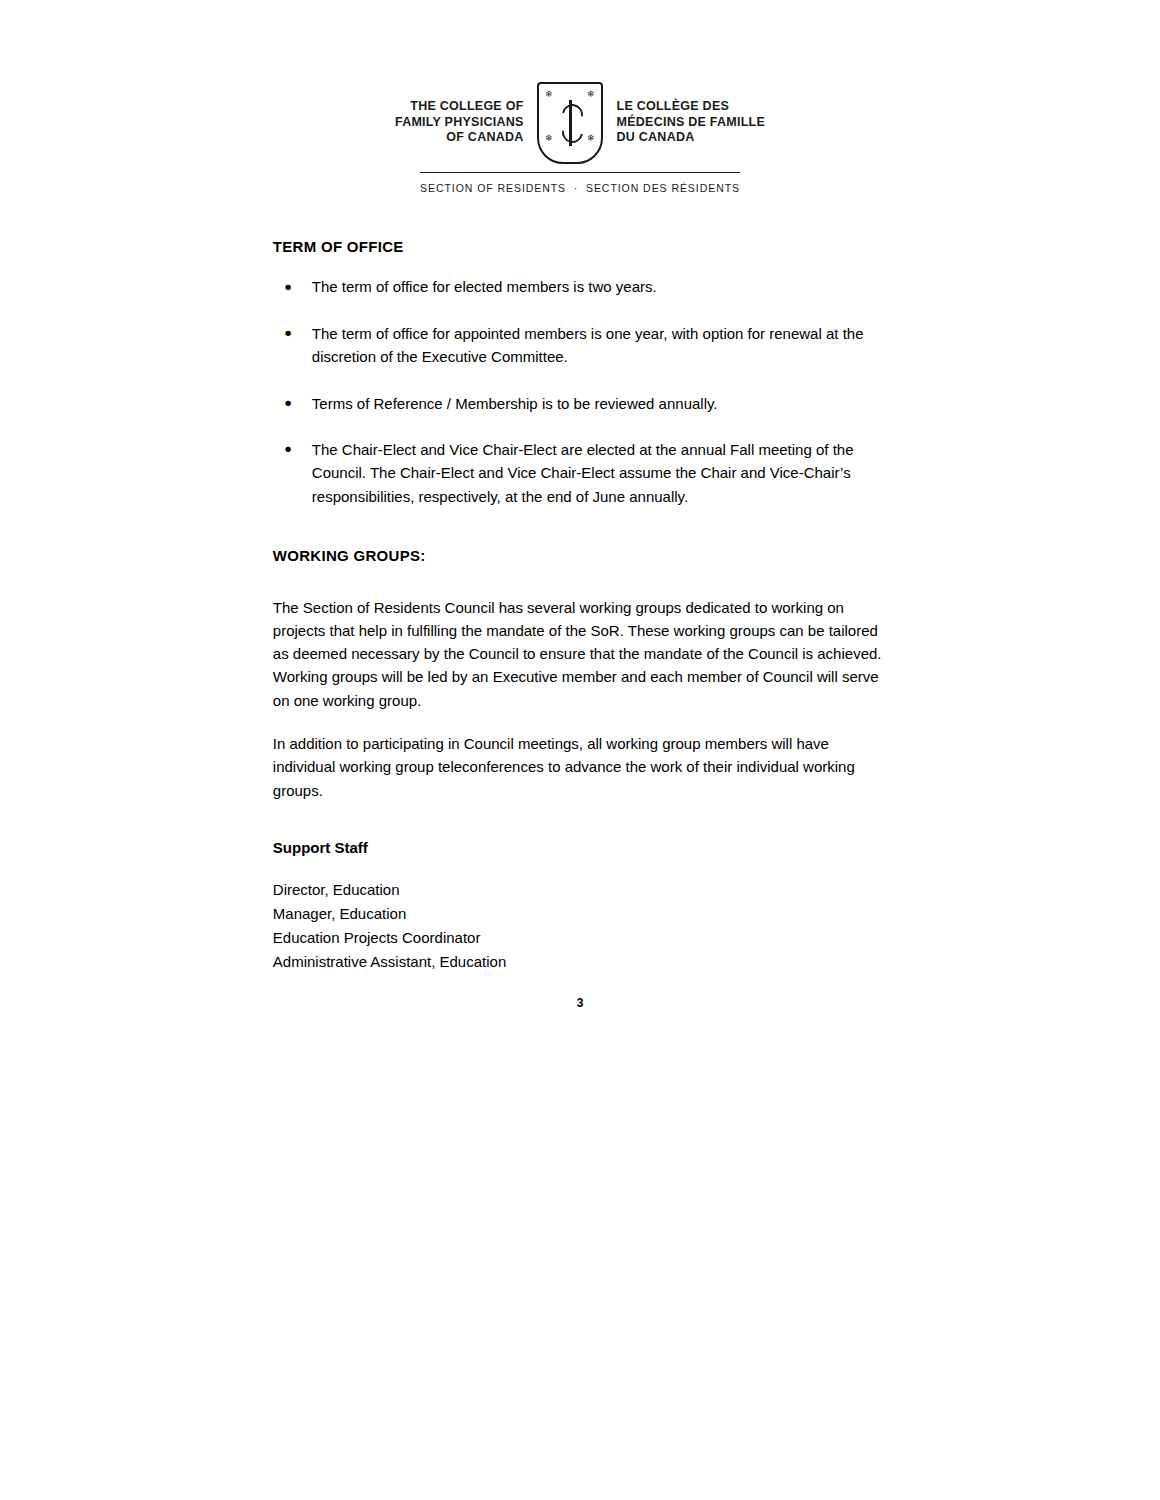The College of
Family Physicians
of Canada
❄ ❄ ❄ ❄
Le Collège des
Médecins de Famille
du Canada
Section of Residents · Section des Résidents
Term of Office
The term of office for elected members is two years.
The term of office for appointed members is one year, with option for renewal at the discretion of the Executive Committee.
Terms of Reference / Membership is to be reviewed annually.
The Chair-Elect and Vice Chair-Elect are elected at the annual Fall meeting of the Council. The Chair-Elect and Vice Chair-Elect assume the Chair and Vice-Chair’s responsibilities, respectively, at the end of June annually.
Working Groups:
The Section of Residents Council has several working groups dedicated to working on projects that help in fulfilling the mandate of the SoR. These working groups can be tailored as deemed necessary by the Council to ensure that the mandate of the Council is achieved. Working groups will be led by an Executive member and each member of Council will serve on one working group.
In addition to participating in Council meetings, all working group members will have individual working group teleconferences to advance the work of their individual working groups.
Support Staff
Director, Education
Manager, Education
Education Projects Coordinator
Administrative Assistant, Education
3